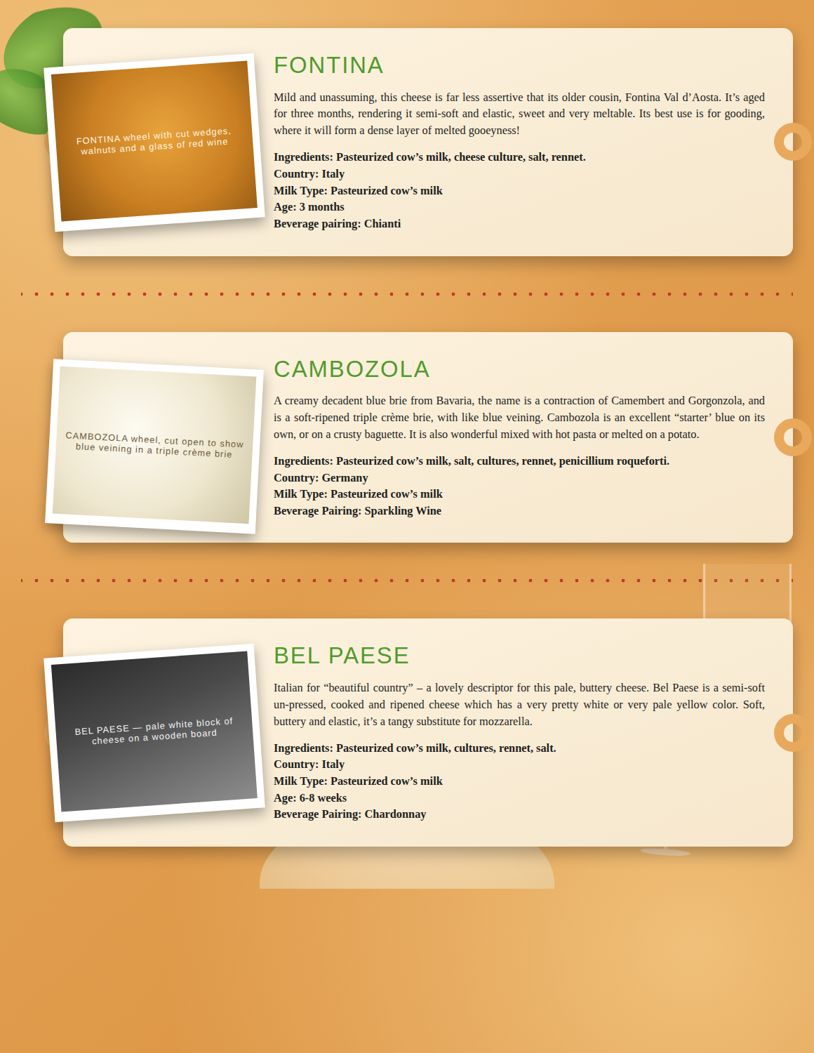FONTINA wheel with cut wedges, walnuts and a glass of red wine
Fontina
Mild and unassuming, this cheese is far less assertive that its older cousin, Fontina Val d’Aosta. It’s aged for three months, rendering it semi-soft and elastic, sweet and very meltable. Its best use is for gooding, where it will form a dense layer of melted gooeyness!
Ingredients: Pasteurized cow’s milk, cheese culture, salt, rennet.
Country: Italy
Milk Type: Pasteurized cow’s milk
Age: 3 months
Beverage pairing: Chianti
CAMBOZOLA wheel, cut open to show blue veining in a triple crème brie
Cambozola
A creamy decadent blue brie from Bavaria, the name is a contraction of Camembert and Gorgonzola, and is a soft-ripened triple crème brie, with like blue veining. Cambozola is an excellent “starter’ blue on its own, or on a crusty baguette. It is also wonderful mixed with hot pasta or melted on a potato.
Ingredients: Pasteurized cow’s milk, salt, cultures, rennet, penicillium roqueforti.
Country: Germany
Milk Type: Pasteurized cow’s milk
Beverage Pairing: Sparkling Wine
BEL PAESE — pale white block of cheese on a wooden board
Bel Paese
Italian for “beautiful country” – a lovely descriptor for this pale, buttery cheese. Bel Paese is a semi-soft un-pressed, cooked and ripened cheese which has a very pretty white or very pale yellow color. Soft, buttery and elastic, it’s a tangy substitute for mozzarella.
Ingredients: Pasteurized cow’s milk, cultures, rennet, salt.
Country: Italy
Milk Type: Pasteurized cow’s milk
Age: 6-8 weeks
Beverage Pairing: Chardonnay